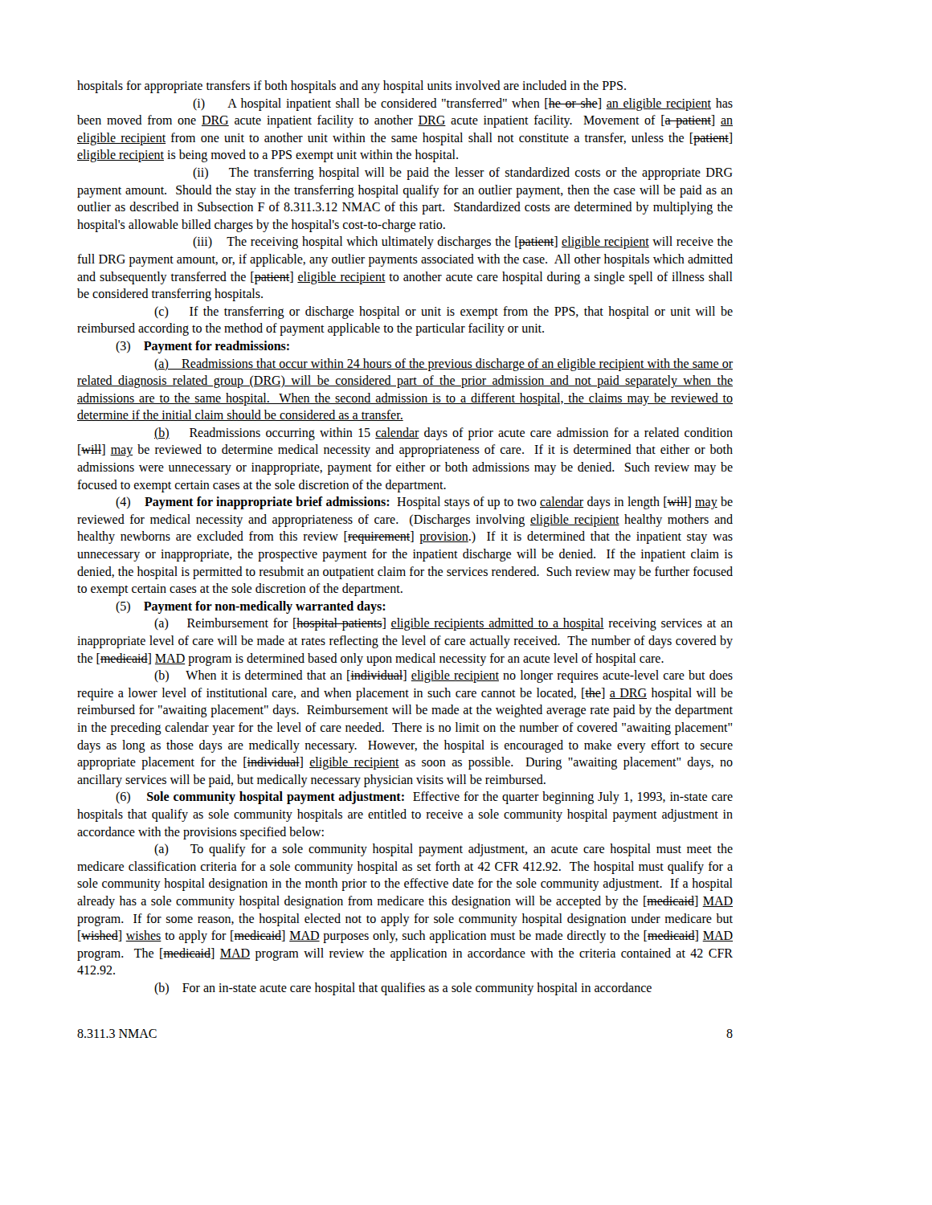hospitals for appropriate transfers if both hospitals and any hospital units involved are included in the PPS.
(i) A hospital inpatient shall be considered "transferred" when [he or she] an eligible recipient has been moved from one DRG acute inpatient facility to another DRG acute inpatient facility. Movement of [a patient] an eligible recipient from one unit to another unit within the same hospital shall not constitute a transfer, unless the [patient] eligible recipient is being moved to a PPS exempt unit within the hospital.
(ii) The transferring hospital will be paid the lesser of standardized costs or the appropriate DRG payment amount. Should the stay in the transferring hospital qualify for an outlier payment, then the case will be paid as an outlier as described in Subsection F of 8.311.3.12 NMAC of this part. Standardized costs are determined by multiplying the hospital's allowable billed charges by the hospital's cost-to-charge ratio.
(iii) The receiving hospital which ultimately discharges the [patient] eligible recipient will receive the full DRG payment amount, or, if applicable, any outlier payments associated with the case. All other hospitals which admitted and subsequently transferred the [patient] eligible recipient to another acute care hospital during a single spell of illness shall be considered transferring hospitals.
(c) If the transferring or discharge hospital or unit is exempt from the PPS, that hospital or unit will be reimbursed according to the method of payment applicable to the particular facility or unit.
(3) Payment for readmissions:
(a) Readmissions that occur within 24 hours of the previous discharge of an eligible recipient with the same or related diagnosis related group (DRG) will be considered part of the prior admission and not paid separately when the admissions are to the same hospital. When the second admission is to a different hospital, the claims may be reviewed to determine if the initial claim should be considered as a transfer.
(b) Readmissions occurring within 15 calendar days of prior acute care admission for a related condition [will] may be reviewed to determine medical necessity and appropriateness of care. If it is determined that either or both admissions were unnecessary or inappropriate, payment for either or both admissions may be denied. Such review may be focused to exempt certain cases at the sole discretion of the department.
(4) Payment for inappropriate brief admissions: Hospital stays of up to two calendar days in length [will] may be reviewed for medical necessity and appropriateness of care. (Discharges involving eligible recipient healthy mothers and healthy newborns are excluded from this review [requirement] provision.) If it is determined that the inpatient stay was unnecessary or inappropriate, the prospective payment for the inpatient discharge will be denied. If the inpatient claim is denied, the hospital is permitted to resubmit an outpatient claim for the services rendered. Such review may be further focused to exempt certain cases at the sole discretion of the department.
(5) Payment for non-medically warranted days:
(a) Reimbursement for [hospital patients] eligible recipients admitted to a hospital receiving services at an inappropriate level of care will be made at rates reflecting the level of care actually received. The number of days covered by the [medicaid] MAD program is determined based only upon medical necessity for an acute level of hospital care.
(b) When it is determined that an [individual] eligible recipient no longer requires acute-level care but does require a lower level of institutional care, and when placement in such care cannot be located, [the] a DRG hospital will be reimbursed for "awaiting placement" days. Reimbursement will be made at the weighted average rate paid by the department in the preceding calendar year for the level of care needed. There is no limit on the number of covered "awaiting placement" days as long as those days are medically necessary. However, the hospital is encouraged to make every effort to secure appropriate placement for the [individual] eligible recipient as soon as possible. During "awaiting placement" days, no ancillary services will be paid, but medically necessary physician visits will be reimbursed.
(6) Sole community hospital payment adjustment: Effective for the quarter beginning July 1, 1993, in-state care hospitals that qualify as sole community hospitals are entitled to receive a sole community hospital payment adjustment in accordance with the provisions specified below:
(a) To qualify for a sole community hospital payment adjustment, an acute care hospital must meet the medicare classification criteria for a sole community hospital as set forth at 42 CFR 412.92. The hospital must qualify for a sole community hospital designation in the month prior to the effective date for the sole community adjustment. If a hospital already has a sole community hospital designation from medicare this designation will be accepted by the [medicaid] MAD program. If for some reason, the hospital elected not to apply for sole community hospital designation under medicare but [wished] wishes to apply for [medicaid] MAD purposes only, such application must be made directly to the [medicaid] MAD program. The [medicaid] MAD program will review the application in accordance with the criteria contained at 42 CFR 412.92.
(b) For an in-state acute care hospital that qualifies as a sole community hospital in accordance
8.311.3 NMAC 8